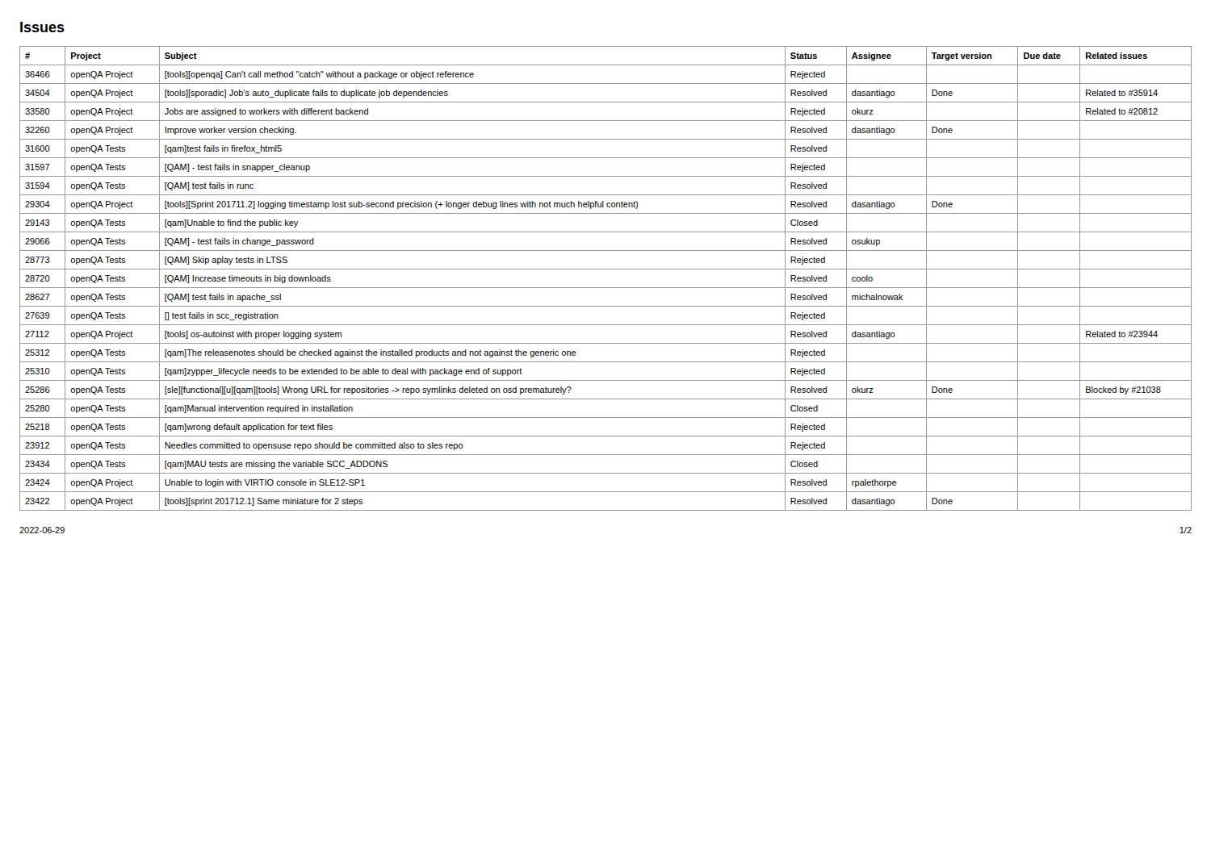Issues
| # | Project | Subject | Status | Assignee | Target version | Due date | Related issues |
| --- | --- | --- | --- | --- | --- | --- | --- |
| 36466 | openQA Project | [tools][openqa] Can't call method "catch" without a package or object reference | Rejected | | | | |
| 34504 | openQA Project | [tools][sporadic] Job's auto_duplicate fails to duplicate job dependencies | Resolved | dasantiago | Done | | Related to #35914 |
| 33580 | openQA Project | Jobs are assigned to workers with different backend | Rejected | okurz | | | Related to #20812 |
| 32260 | openQA Project | Improve worker version checking. | Resolved | dasantiago | Done | | |
| 31600 | openQA Tests | [qam]test fails in firefox_html5 | Resolved | | | | |
| 31597 | openQA Tests | [QAM] - test fails in snapper_cleanup | Rejected | | | | |
| 31594 | openQA Tests | [QAM] test fails in runc | Resolved | | | | |
| 29304 | openQA Project | [tools][Sprint 201711.2] logging timestamp lost sub-second precision (+ longer debug lines with not much helpful content) | Resolved | dasantiago | Done | | |
| 29143 | openQA Tests | [qam]Unable to find the public key | Closed | | | | |
| 29066 | openQA Tests | [QAM] - test fails in change_password | Resolved | osukup | | | |
| 28773 | openQA Tests | [QAM] Skip aplay tests in LTSS | Rejected | | | | |
| 28720 | openQA Tests | [QAM] Increase timeouts in big downloads | Resolved | coolo | | | |
| 28627 | openQA Tests | [QAM] test fails in apache_ssl | Resolved | michalnowak | | | |
| 27639 | openQA Tests | [] test fails in scc_registration | Rejected | | | | |
| 27112 | openQA Project | [tools] os-autoinst with proper logging system | Resolved | dasantiago | | | Related to #23944 |
| 25312 | openQA Tests | [qam]The releasenotes should be checked against the installed products and not against the generic one | Rejected | | | | |
| 25310 | openQA Tests | [qam]zypper_lifecycle needs to be extended to be able to deal with package end of support | Rejected | | | | |
| 25286 | openQA Tests | [sle][functional][u][qam][tools] Wrong URL for repositories -> repo symlinks deleted on osd prematurely? | Resolved | okurz | Done | | Blocked by #21038 |
| 25280 | openQA Tests | [qam]Manual intervention required in installation | Closed | | | | |
| 25218 | openQA Tests | [qam]wrong default application for text files | Rejected | | | | |
| 23912 | openQA Tests | Needles committed to opensuse repo should be committed also to sles repo | Rejected | | | | |
| 23434 | openQA Tests | [qam]MAU tests are missing the variable SCC_ADDONS | Closed | | | | |
| 23424 | openQA Project | Unable to login with VIRTIO console in SLE12-SP1 | Resolved | rpalethorpe | | | |
| 23422 | openQA Project | [tools][sprint 201712.1] Same miniature for 2 steps | Resolved | dasantiago | Done | | |
2022-06-29 1/2